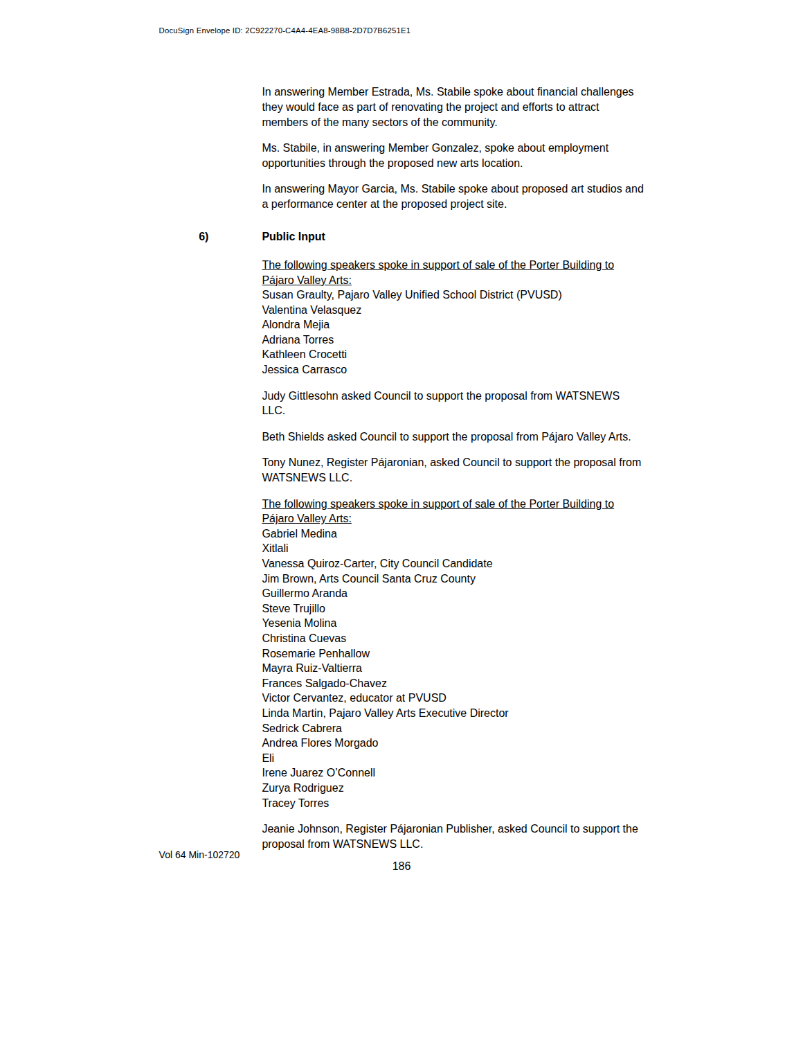DocuSign Envelope ID: 2C922270-C4A4-4EA8-98B8-2D7D7B6251E1
In answering Member Estrada, Ms. Stabile spoke about financial challenges they would face as part of renovating the project and efforts to attract members of the many sectors of the community.
Ms. Stabile, in answering Member Gonzalez, spoke about employment opportunities through the proposed new arts location.
In answering Mayor Garcia, Ms. Stabile spoke about proposed art studios and a performance center at the proposed project site.
6) Public Input
The following speakers spoke in support of sale of the Porter Building to Pájaro Valley Arts:
Susan Graulty, Pajaro Valley Unified School District (PVUSD)
Valentina Velasquez
Alondra Mejia
Adriana Torres
Kathleen Crocetti
Jessica Carrasco
Judy Gittlesohn asked Council to support the proposal from WATSNEWS LLC.
Beth Shields asked Council to support the proposal from Pájaro Valley Arts.
Tony Nunez, Register Pájaronian, asked Council to support the proposal from WATSNEWS LLC.
The following speakers spoke in support of sale of the Porter Building to Pájaro Valley Arts:
Gabriel Medina
Xitlali
Vanessa Quiroz-Carter, City Council Candidate
Jim Brown, Arts Council Santa Cruz County
Guillermo Aranda
Steve Trujillo
Yesenia Molina
Christina Cuevas
Rosemarie Penhallow
Mayra Ruiz-Valtierra
Frances Salgado-Chavez
Victor Cervantez, educator at PVUSD
Linda Martin, Pajaro Valley Arts Executive Director
Sedrick Cabrera
Andrea Flores Morgado
Eli
Irene Juarez O’Connell
Zurya Rodriguez
Tracey Torres
Jeanie Johnson, Register Pájaronian Publisher, asked Council to support the proposal from WATSNEWS LLC.
Vol 64 Min-102720
186